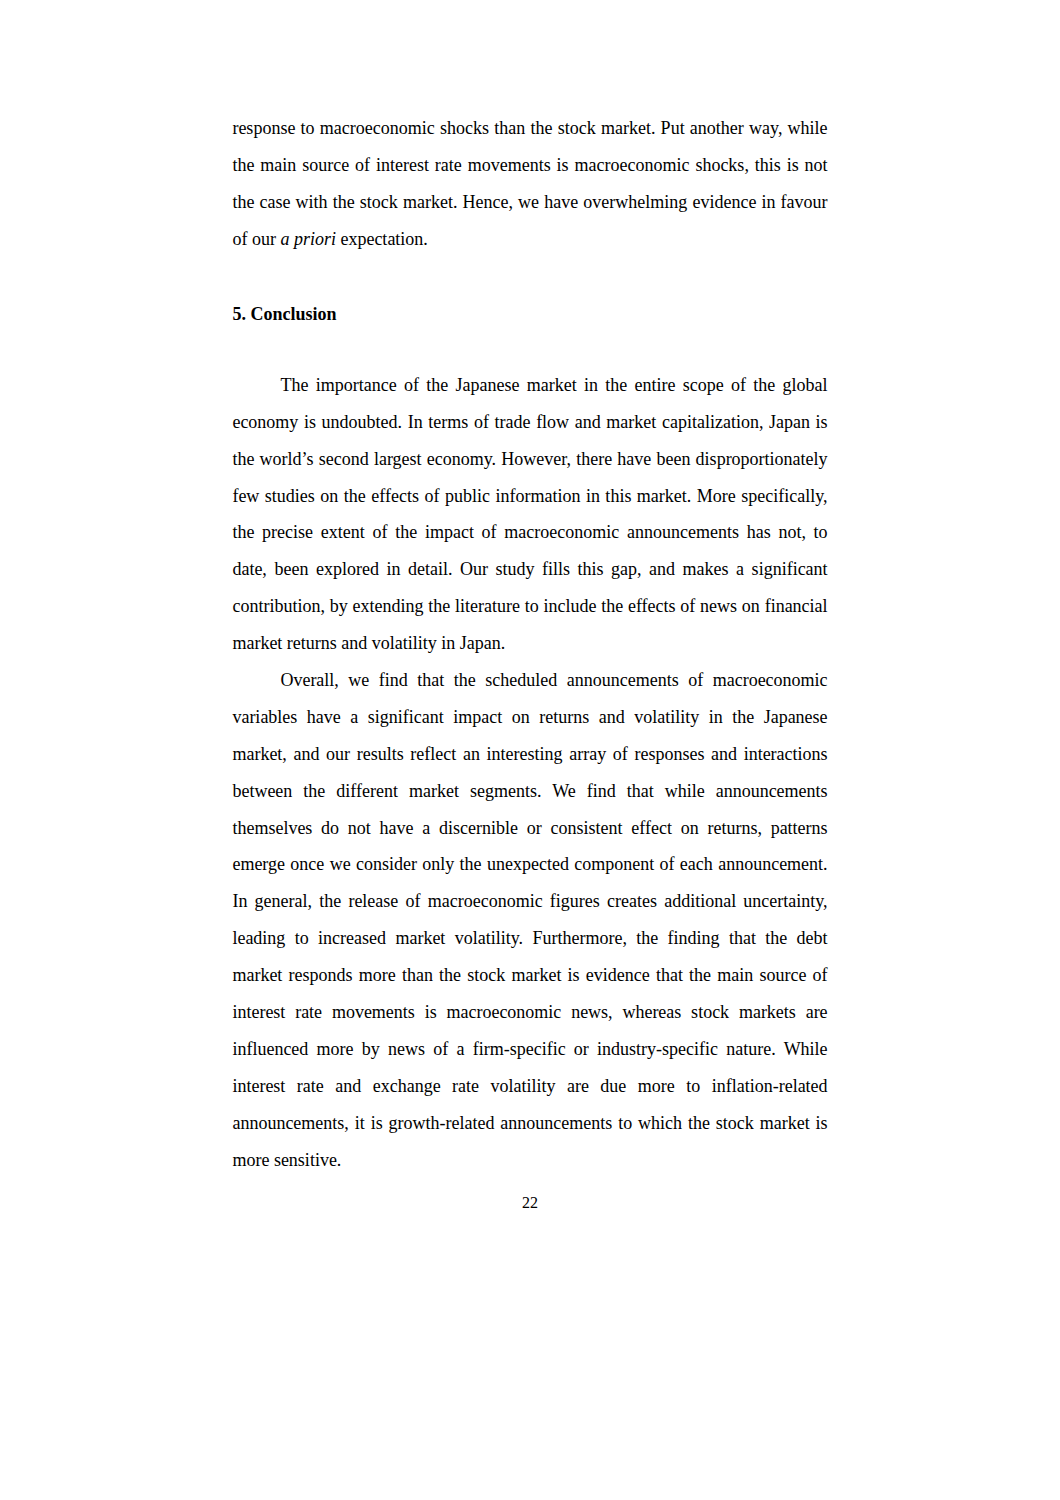response to macroeconomic shocks than the stock market. Put another way, while the main source of interest rate movements is macroeconomic shocks, this is not the case with the stock market. Hence, we have overwhelming evidence in favour of our a priori expectation.
5. Conclusion
The importance of the Japanese market in the entire scope of the global economy is undoubted. In terms of trade flow and market capitalization, Japan is the world’s second largest economy. However, there have been disproportionately few studies on the effects of public information in this market. More specifically, the precise extent of the impact of macroeconomic announcements has not, to date, been explored in detail. Our study fills this gap, and makes a significant contribution, by extending the literature to include the effects of news on financial market returns and volatility in Japan.
Overall, we find that the scheduled announcements of macroeconomic variables have a significant impact on returns and volatility in the Japanese market, and our results reflect an interesting array of responses and interactions between the different market segments. We find that while announcements themselves do not have a discernible or consistent effect on returns, patterns emerge once we consider only the unexpected component of each announcement. In general, the release of macroeconomic figures creates additional uncertainty, leading to increased market volatility. Furthermore, the finding that the debt market responds more than the stock market is evidence that the main source of interest rate movements is macroeconomic news, whereas stock markets are influenced more by news of a firm-specific or industry-specific nature. While interest rate and exchange rate volatility are due more to inflation-related announcements, it is growth-related announcements to which the stock market is more sensitive.
22